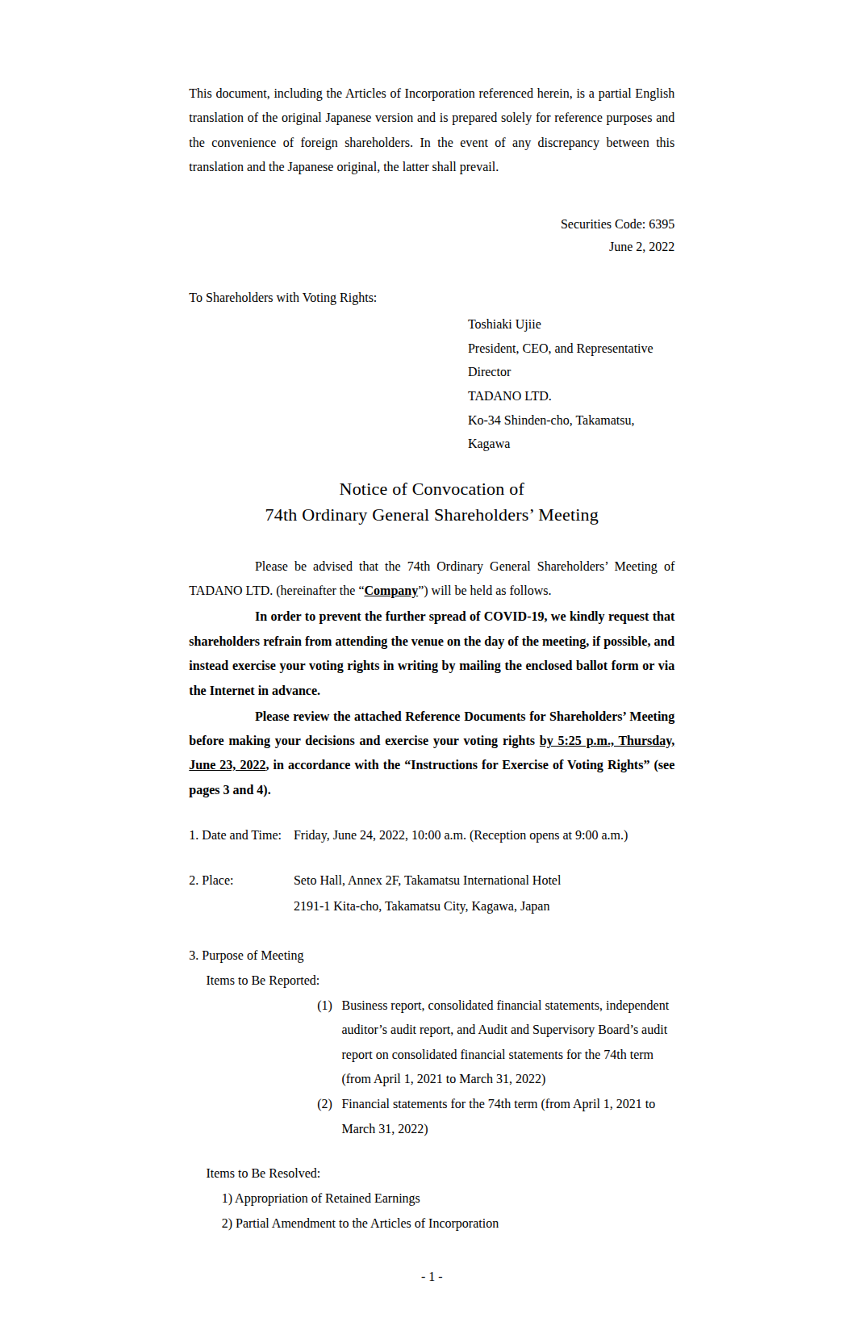This document, including the Articles of Incorporation referenced herein, is a partial English translation of the original Japanese version and is prepared solely for reference purposes and the convenience of foreign shareholders. In the event of any discrepancy between this translation and the Japanese original, the latter shall prevail.
Securities Code: 6395
June 2, 2022
To Shareholders with Voting Rights:
Toshiaki Ujiie
President, CEO, and Representative Director
TADANO LTD.
Ko-34 Shinden-cho, Takamatsu, Kagawa
Notice of Convocation of
74th Ordinary General Shareholders’ Meeting
Please be advised that the 74th Ordinary General Shareholders’ Meeting of TADANO LTD. (hereinafter the “Company”) will be held as follows.
In order to prevent the further spread of COVID-19, we kindly request that shareholders refrain from attending the venue on the day of the meeting, if possible, and instead exercise your voting rights in writing by mailing the enclosed ballot form or via the Internet in advance.
Please review the attached Reference Documents for Shareholders’ Meeting before making your decisions and exercise your voting rights by 5:25 p.m., Thursday, June 23, 2022, in accordance with the “Instructions for Exercise of Voting Rights” (see pages 3 and 4).
1. Date and Time:
Friday, June 24, 2022, 10:00 a.m. (Reception opens at 9:00 a.m.)
2. Place:
Seto Hall, Annex 2F, Takamatsu International Hotel
2191-1 Kita-cho, Takamatsu City, Kagawa, Japan
3. Purpose of Meeting
Items to Be Reported:
(1) Business report, consolidated financial statements, independent auditor’s audit report, and Audit and Supervisory Board’s audit report on consolidated financial statements for the 74th term (from April 1, 2021 to March 31, 2022)
(2) Financial statements for the 74th term (from April 1, 2021 to March 31, 2022)
Items to Be Resolved:
1) Appropriation of Retained Earnings
2) Partial Amendment to the Articles of Incorporation
- 1 -